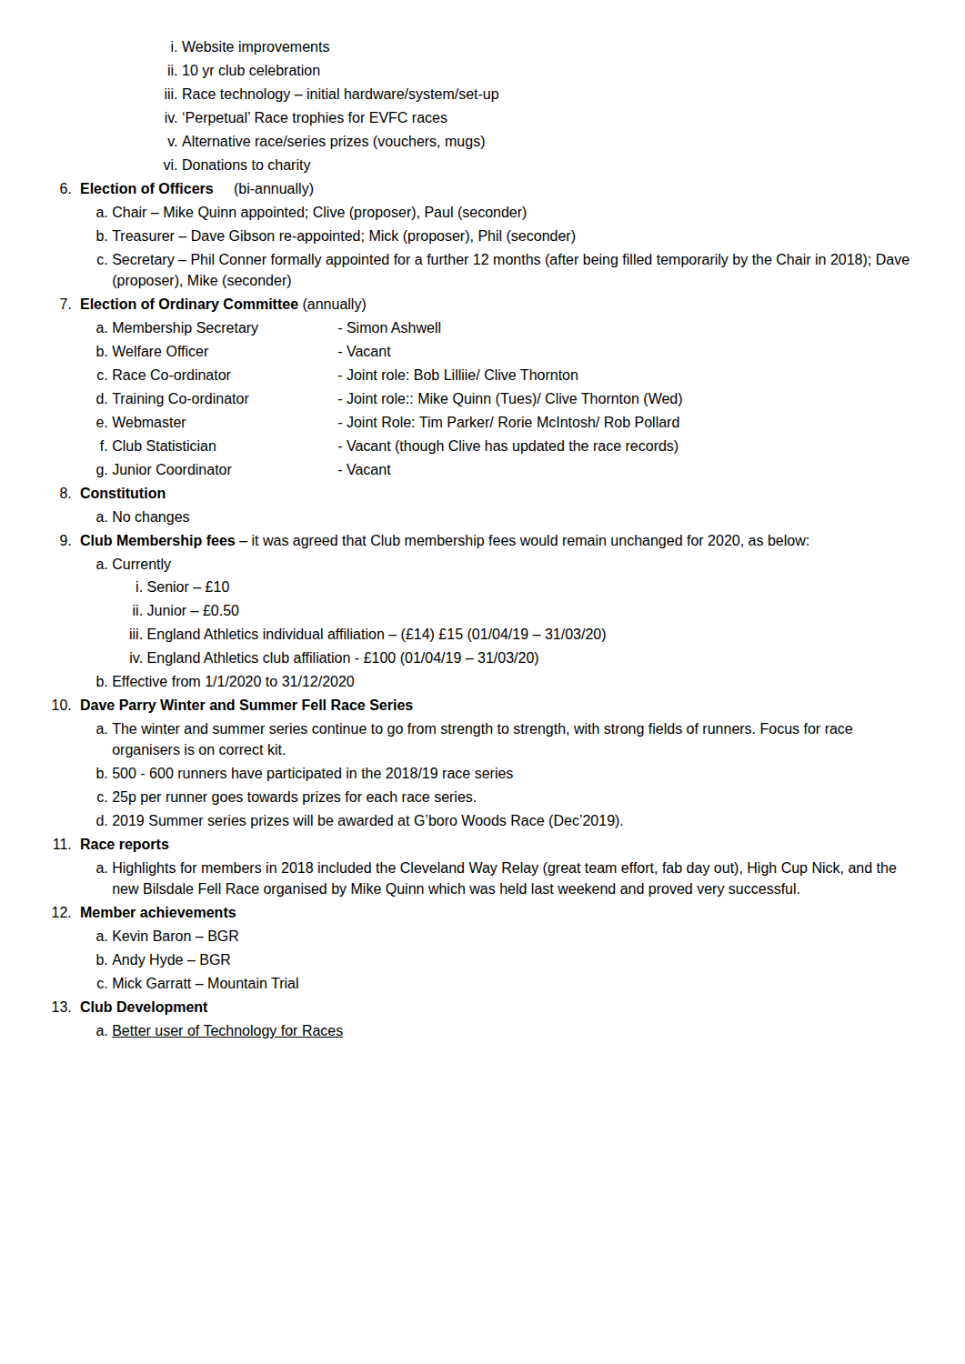Website improvements
10 yr club celebration
Race technology – initial hardware/system/set-up
‘Perpetual’ Race trophies for EVFC races
Alternative race/series prizes (vouchers, mugs)
Donations to charity
Election of Officers (bi-annually)
Chair – Mike Quinn appointed; Clive (proposer), Paul (seconder)
Treasurer – Dave Gibson re-appointed; Mick (proposer), Phil (seconder)
Secretary – Phil Conner formally appointed for a further 12 months (after being filled temporarily by the Chair in 2018); Dave (proposer), Mike (seconder)
Election of Ordinary Committee (annually)
Membership Secretary - Simon Ashwell
Welfare Officer - Vacant
Race Co-ordinator - Joint role: Bob Lilliie/ Clive Thornton
Training Co-ordinator - Joint role:: Mike Quinn (Tues)/ Clive Thornton (Wed)
Webmaster - Joint Role: Tim Parker/ Rorie McIntosh/ Rob Pollard
Club Statistician - Vacant (though Clive has updated the race records)
Junior Coordinator - Vacant
Constitution
No changes
Club Membership fees – it was agreed that Club membership fees would remain unchanged for 2020, as below:
Currently
Senior – £10
Junior – £0.50
England Athletics individual affiliation – (£14) £15 (01/04/19 – 31/03/20)
England Athletics club affiliation - £100 (01/04/19 – 31/03/20)
Effective from 1/1/2020 to 31/12/2020
Dave Parry Winter and Summer Fell Race Series
The winter and summer series continue to go from strength to strength, with strong fields of runners. Focus for race organisers is on correct kit.
500 - 600 runners have participated in the 2018/19 race series
25p per runner goes towards prizes for each race series.
2019 Summer series prizes will be awarded at G’boro Woods Race (Dec’2019).
Race reports
Highlights for members in 2018 included the Cleveland Way Relay (great team effort, fab day out), High Cup Nick, and the new Bilsdale Fell Race organised by Mike Quinn which was held last weekend and proved very successful.
Member achievements
Kevin Baron – BGR
Andy Hyde – BGR
Mick Garratt – Mountain Trial
Club Development
Better user of Technology for Races